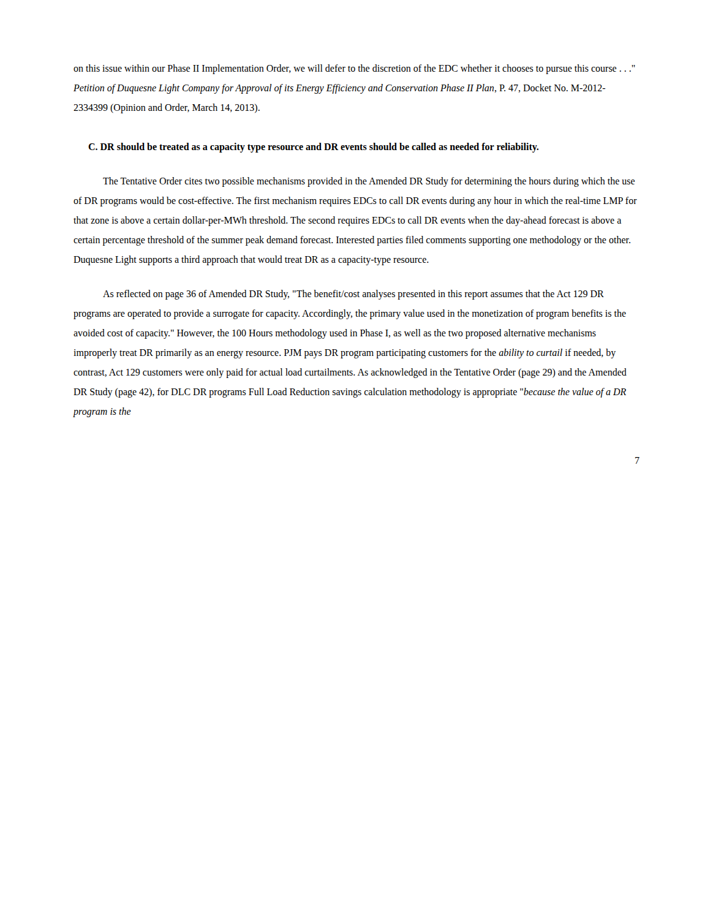on this issue within our Phase II Implementation Order, we will defer to the discretion of the EDC whether it chooses to pursue this course . . ." Petition of Duquesne Light Company for Approval of its Energy Efficiency and Conservation Phase II Plan, P. 47, Docket No. M-2012-2334399 (Opinion and Order, March 14, 2013).
C. DR should be treated as a capacity type resource and DR events should be called as needed for reliability.
The Tentative Order cites two possible mechanisms provided in the Amended DR Study for determining the hours during which the use of DR programs would be cost-effective. The first mechanism requires EDCs to call DR events during any hour in which the real-time LMP for that zone is above a certain dollar-per-MWh threshold. The second requires EDCs to call DR events when the day-ahead forecast is above a certain percentage threshold of the summer peak demand forecast. Interested parties filed comments supporting one methodology or the other. Duquesne Light supports a third approach that would treat DR as a capacity-type resource.
As reflected on page 36 of Amended DR Study, "The benefit/cost analyses presented in this report assumes that the Act 129 DR programs are operated to provide a surrogate for capacity. Accordingly, the primary value used in the monetization of program benefits is the avoided cost of capacity." However, the 100 Hours methodology used in Phase I, as well as the two proposed alternative mechanisms improperly treat DR primarily as an energy resource. PJM pays DR program participating customers for the ability to curtail if needed, by contrast, Act 129 customers were only paid for actual load curtailments. As acknowledged in the Tentative Order (page 29) and the Amended DR Study (page 42), for DLC DR programs Full Load Reduction savings calculation methodology is appropriate "because the value of a DR program is the
7